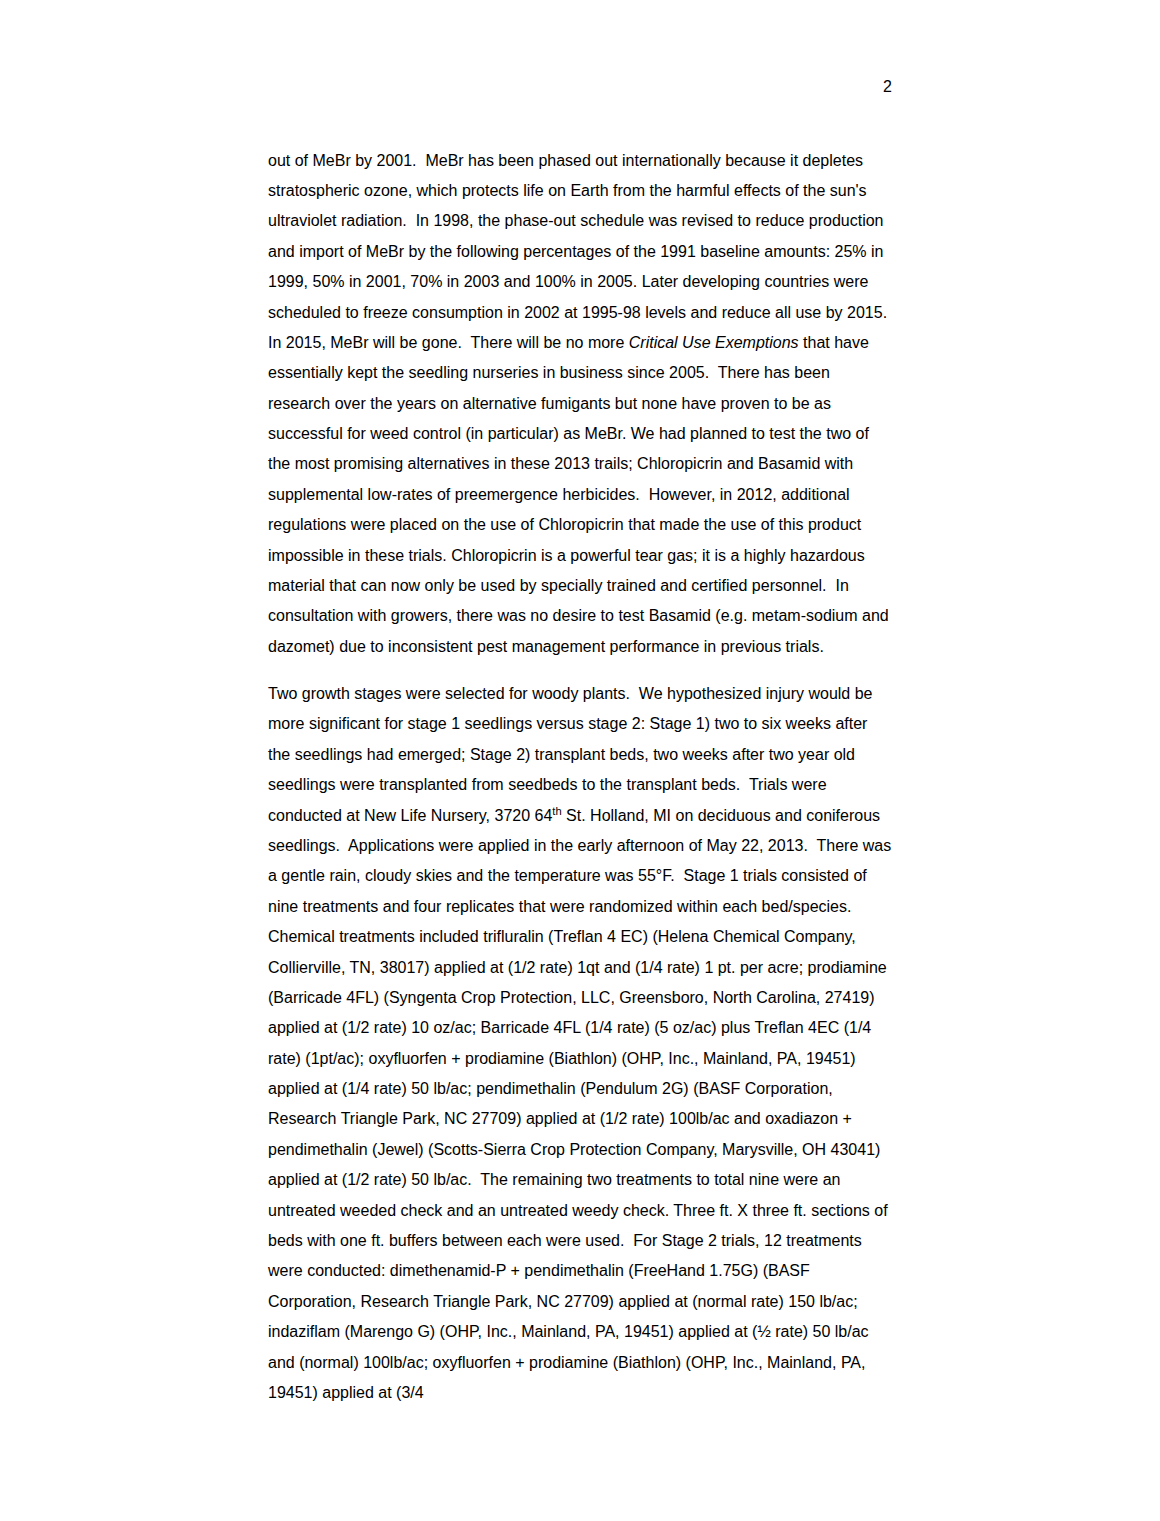2
out of MeBr by 2001. MeBr has been phased out internationally because it depletes stratospheric ozone, which protects life on Earth from the harmful effects of the sun's ultraviolet radiation. In 1998, the phase-out schedule was revised to reduce production and import of MeBr by the following percentages of the 1991 baseline amounts: 25% in 1999, 50% in 2001, 70% in 2003 and 100% in 2005. Later developing countries were scheduled to freeze consumption in 2002 at 1995-98 levels and reduce all use by 2015. In 2015, MeBr will be gone. There will be no more Critical Use Exemptions that have essentially kept the seedling nurseries in business since 2005. There has been research over the years on alternative fumigants but none have proven to be as successful for weed control (in particular) as MeBr. We had planned to test the two of the most promising alternatives in these 2013 trails; Chloropicrin and Basamid with supplemental low-rates of preemergence herbicides. However, in 2012, additional regulations were placed on the use of Chloropicrin that made the use of this product impossible in these trials. Chloropicrin is a powerful tear gas; it is a highly hazardous material that can now only be used by specially trained and certified personnel. In consultation with growers, there was no desire to test Basamid (e.g. metam-sodium and dazomet) due to inconsistent pest management performance in previous trials.
Two growth stages were selected for woody plants. We hypothesized injury would be more significant for stage 1 seedlings versus stage 2: Stage 1) two to six weeks after the seedlings had emerged; Stage 2) transplant beds, two weeks after two year old seedlings were transplanted from seedbeds to the transplant beds. Trials were conducted at New Life Nursery, 3720 64th St. Holland, MI on deciduous and coniferous seedlings. Applications were applied in the early afternoon of May 22, 2013. There was a gentle rain, cloudy skies and the temperature was 55°F. Stage 1 trials consisted of nine treatments and four replicates that were randomized within each bed/species. Chemical treatments included trifluralin (Treflan 4 EC) (Helena Chemical Company, Collierville, TN, 38017) applied at (1/2 rate) 1qt and (1/4 rate) 1 pt. per acre; prodiamine (Barricade 4FL) (Syngenta Crop Protection, LLC, Greensboro, North Carolina, 27419) applied at (1/2 rate) 10 oz/ac; Barricade 4FL (1/4 rate) (5 oz/ac) plus Treflan 4EC (1/4 rate) (1pt/ac); oxyfluorfen + prodiamine (Biathlon) (OHP, Inc., Mainland, PA, 19451) applied at (1/4 rate) 50 lb/ac; pendimethalin (Pendulum 2G) (BASF Corporation, Research Triangle Park, NC 27709) applied at (1/2 rate) 100lb/ac and oxadiazon + pendimethalin (Jewel) (Scotts-Sierra Crop Protection Company, Marysville, OH 43041) applied at (1/2 rate) 50 lb/ac. The remaining two treatments to total nine were an untreated weeded check and an untreated weedy check. Three ft. X three ft. sections of beds with one ft. buffers between each were used. For Stage 2 trials, 12 treatments were conducted: dimethenamid-P + pendimethalin (FreeHand 1.75G) (BASF Corporation, Research Triangle Park, NC 27709) applied at (normal rate) 150 lb/ac; indaziflam (Marengo G) (OHP, Inc., Mainland, PA, 19451) applied at (½ rate) 50 lb/ac and (normal) 100lb/ac; oxyfluorfen + prodiamine (Biathlon) (OHP, Inc., Mainland, PA, 19451) applied at (3/4